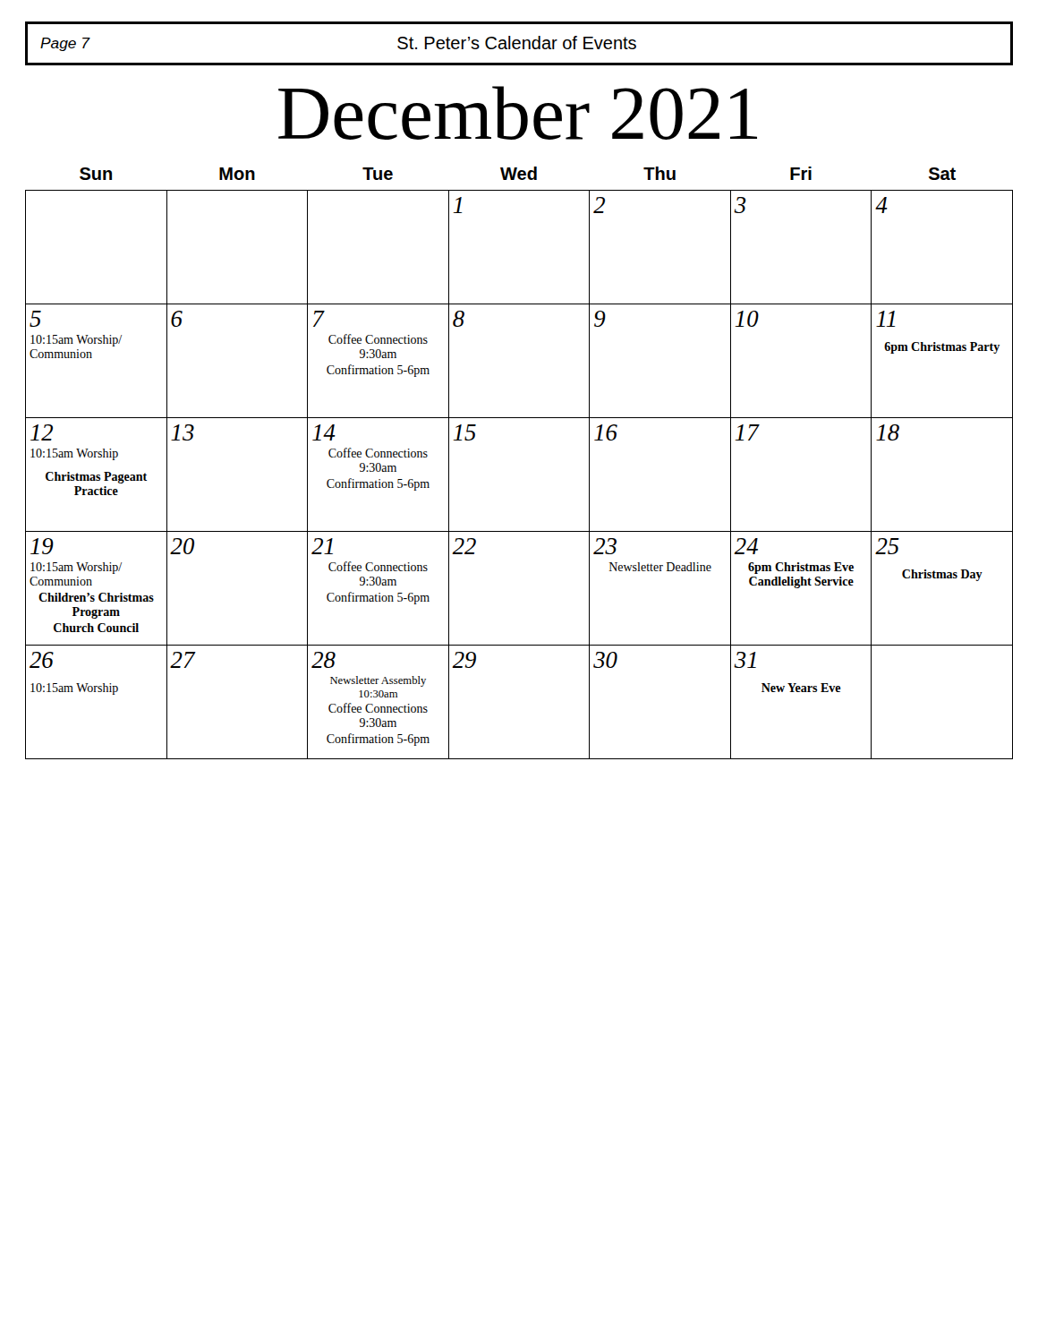Page 7 St. Peter’s Calendar of Events
December 2021
| Sun | Mon | Tue | Wed | Thu | Fri | Sat |
| --- | --- | --- | --- | --- | --- | --- |
| | | | 1 | 2 | 3 | 4 |
| 5 10:15am Worship/ Communion | 6 | 7 Coffee Connections 9:30am Confirmation 5-6pm | 8 | 9 | 10 | 11 6pm Christmas Party |
| 12 10:15am Worship Christmas Pageant Practice | 13 | 14 Coffee Connections 9:30am Confirmation 5-6pm | 15 | 16 | 17 | 18 |
| 19 10:15am Worship/ Communion Children’s Christmas Program Church Council | 20 | 21 Coffee Connections 9:30am Confirmation 5-6pm | 22 | 23 Newsletter Deadline | 24 6pm Christmas Eve Candlelight Service | 25 Christmas Day |
| 26 10:15am Worship | 27 | 28 Newsletter Assembly 10:30am Coffee Connections 9:30am Confirmation 5-6pm | 29 | 30 | 31 New Years Eve | |